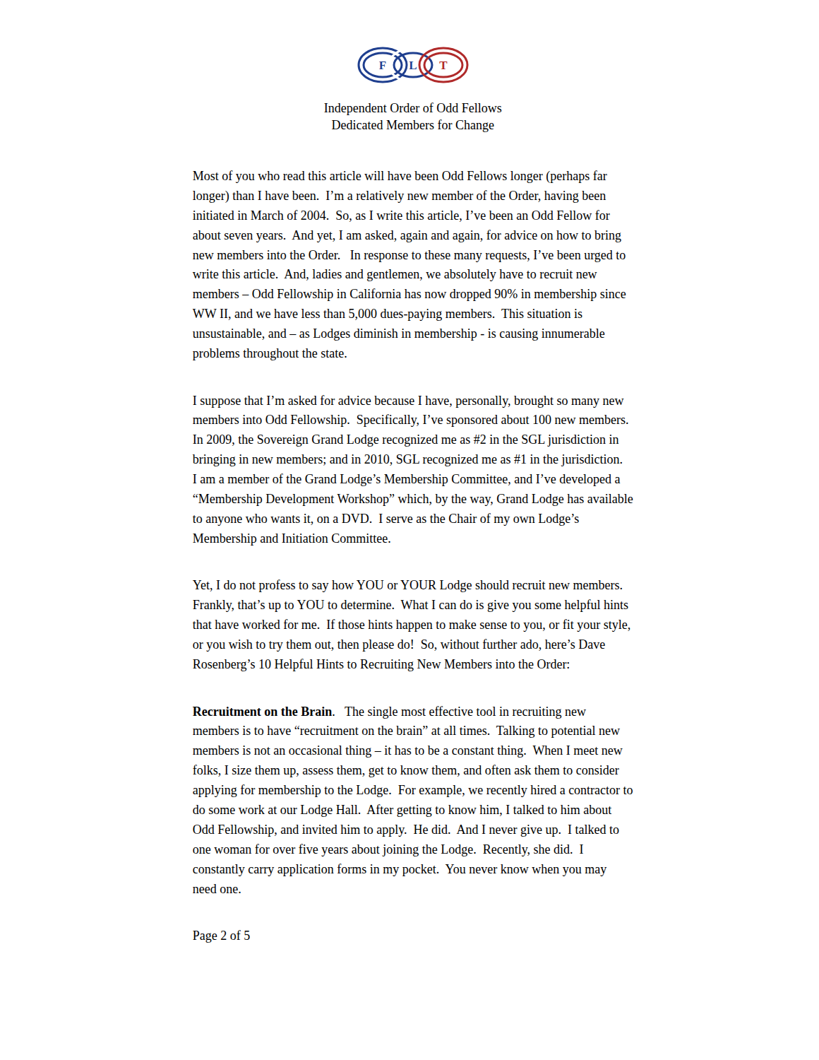Odd Fellows three-link emblem with letters F, L, T F L T
Independent Order of Odd Fellows Dedicated Members for Change
Most of you who read this article will have been Odd Fellows longer (perhaps far longer) than I have been. I’m a relatively new member of the Order, having been initiated in March of 2004. So, as I write this article, I’ve been an Odd Fellow for about seven years. And yet, I am asked, again and again, for advice on how to bring new members into the Order. In response to these many requests, I’ve been urged to write this article. And, ladies and gentlemen, we absolutely have to recruit new members – Odd Fellowship in California has now dropped 90% in membership since WW II, and we have less than 5,000 dues-paying members. This situation is unsustainable, and – as Lodges diminish in membership - is causing innumerable problems throughout the state.
I suppose that I’m asked for advice because I have, personally, brought so many new members into Odd Fellowship. Specifically, I’ve sponsored about 100 new members. In 2009, the Sovereign Grand Lodge recognized me as #2 in the SGL jurisdiction in bringing in new members; and in 2010, SGL recognized me as #1 in the jurisdiction. I am a member of the Grand Lodge’s Membership Committee, and I’ve developed a “Membership Development Workshop” which, by the way, Grand Lodge has available to anyone who wants it, on a DVD. I serve as the Chair of my own Lodge’s Membership and Initiation Committee.
Yet, I do not profess to say how YOU or YOUR Lodge should recruit new members. Frankly, that’s up to YOU to determine. What I can do is give you some helpful hints that have worked for me. If those hints happen to make sense to you, or fit your style, or you wish to try them out, then please do! So, without further ado, here’s Dave Rosenberg’s 10 Helpful Hints to Recruiting New Members into the Order:
Recruitment on the Brain. The single most effective tool in recruiting new members is to have “recruitment on the brain” at all times. Talking to potential new members is not an occasional thing – it has to be a constant thing. When I meet new folks, I size them up, assess them, get to know them, and often ask them to consider applying for membership to the Lodge. For example, we recently hired a contractor to do some work at our Lodge Hall. After getting to know him, I talked to him about Odd Fellowship, and invited him to apply. He did. And I never give up. I talked to one woman for over five years about joining the Lodge. Recently, she did. I constantly carry application forms in my pocket. You never know when you may need one.
Page 2 of 5